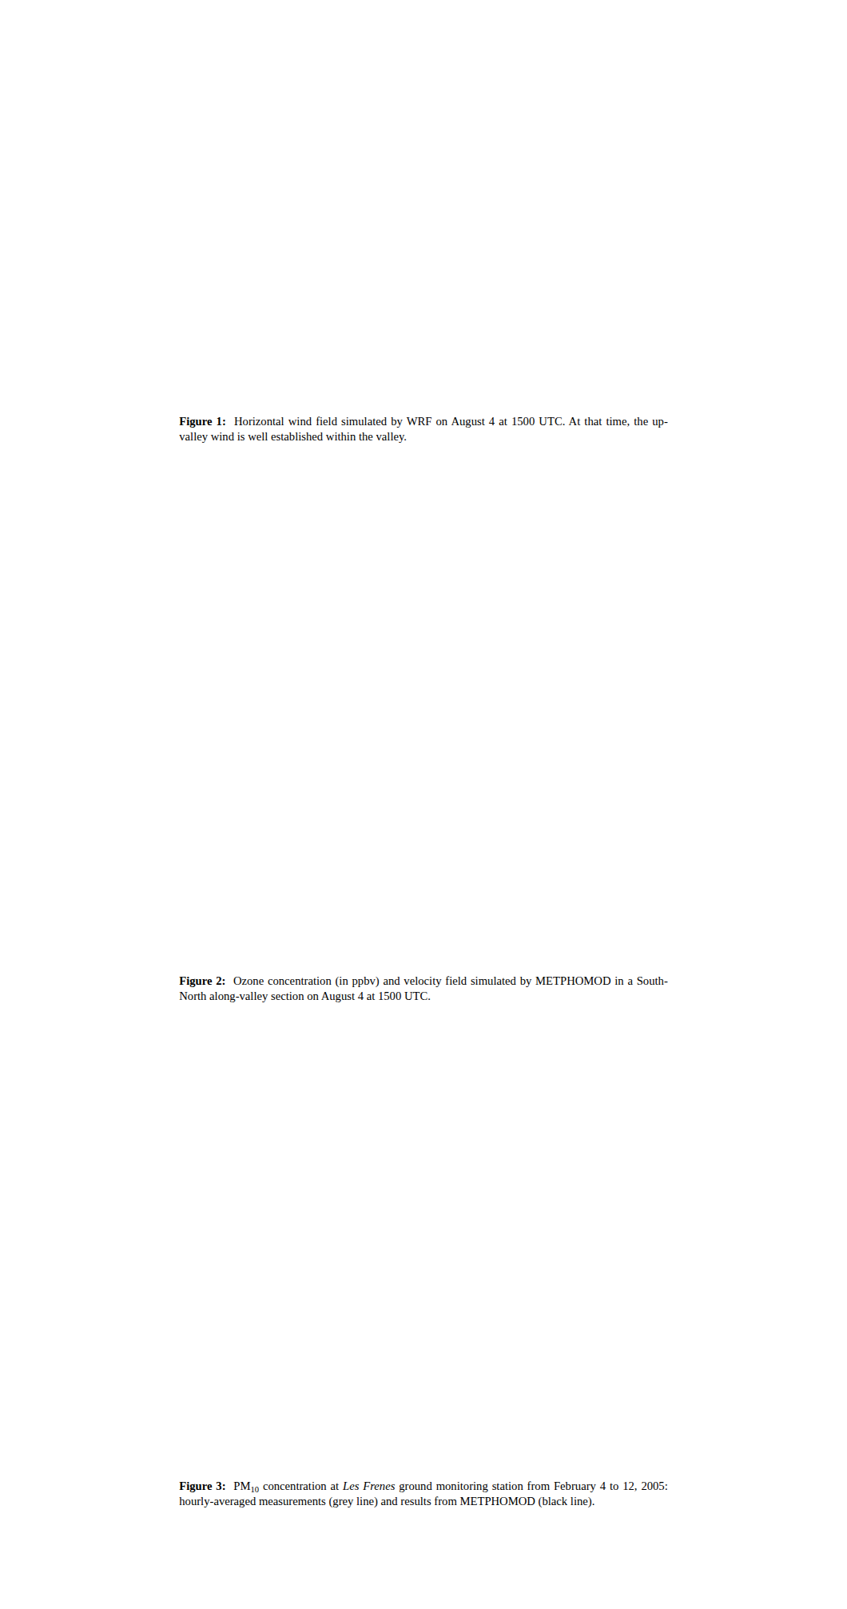Figure 1: Horizontal wind field simulated by WRF on August 4 at 1500 UTC. At that time, the up-valley wind is well established within the valley.
Figure 2: Ozone concentration (in ppbv) and velocity field simulated by METPHOMOD in a South-North along-valley section on August 4 at 1500 UTC.
Figure 3: PM10 concentration at Les Frenes ground monitoring station from February 4 to 12, 2005: hourly-averaged measurements (grey line) and results from METPHOMOD (black line).